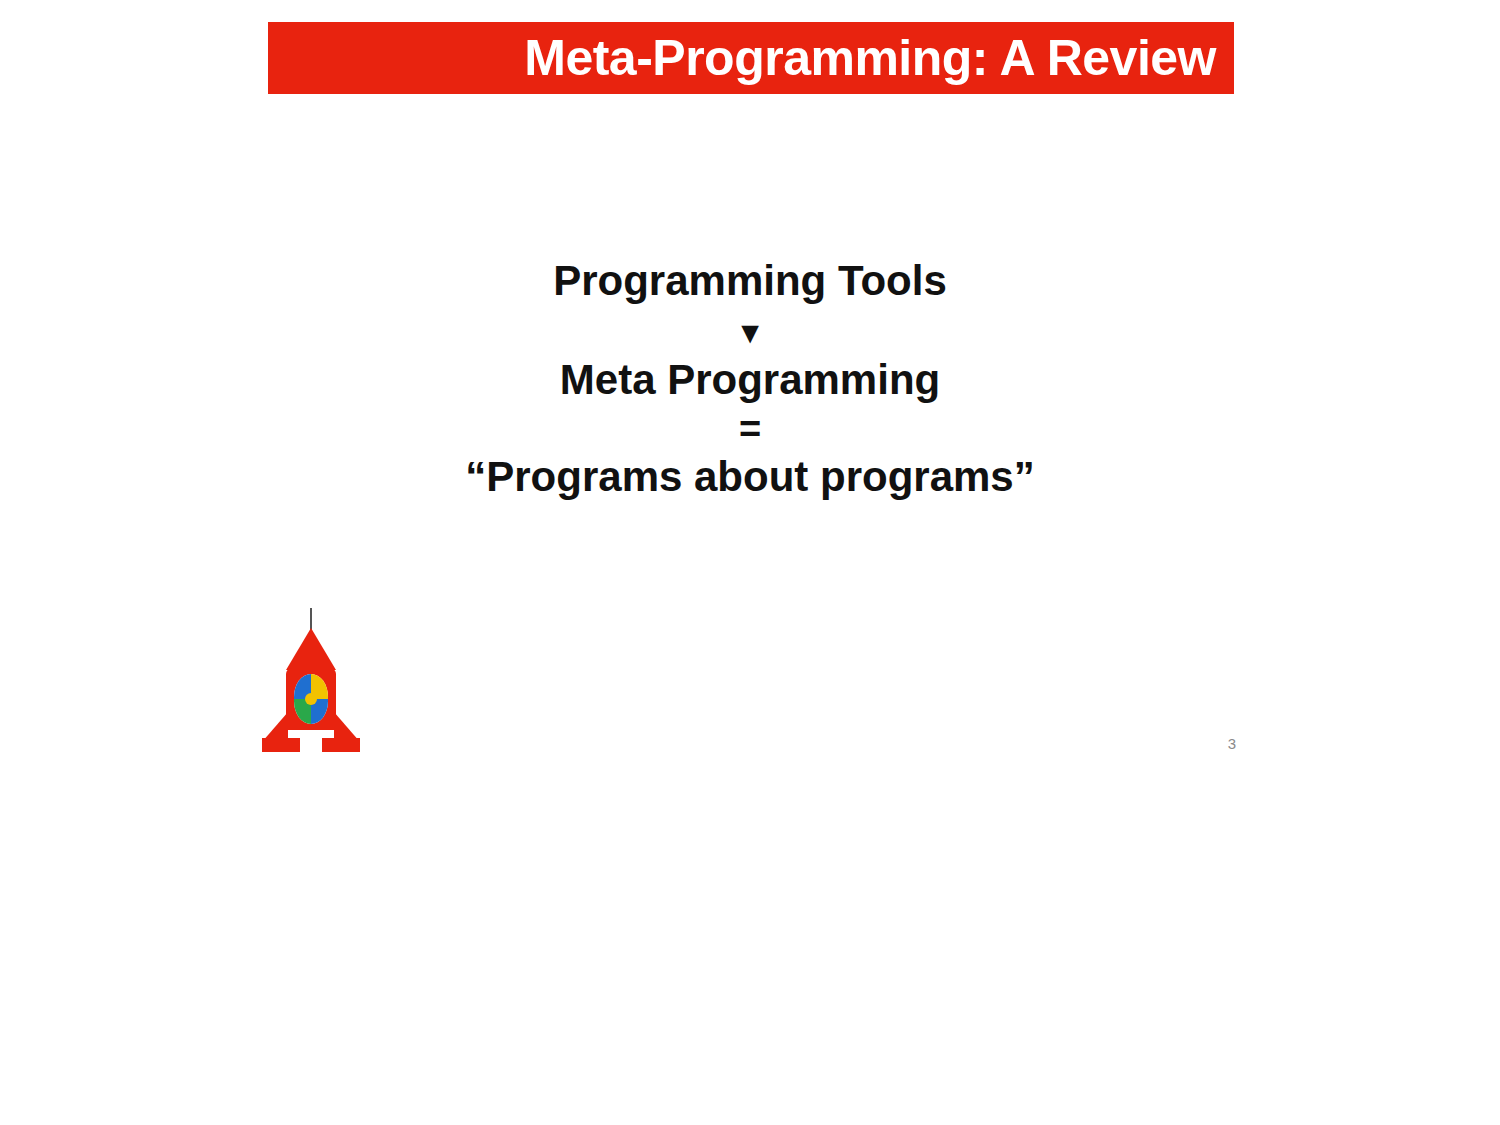Meta-Programming: A Review
Programming Tools
▼
Meta Programming
=
“Programs about programs”
3